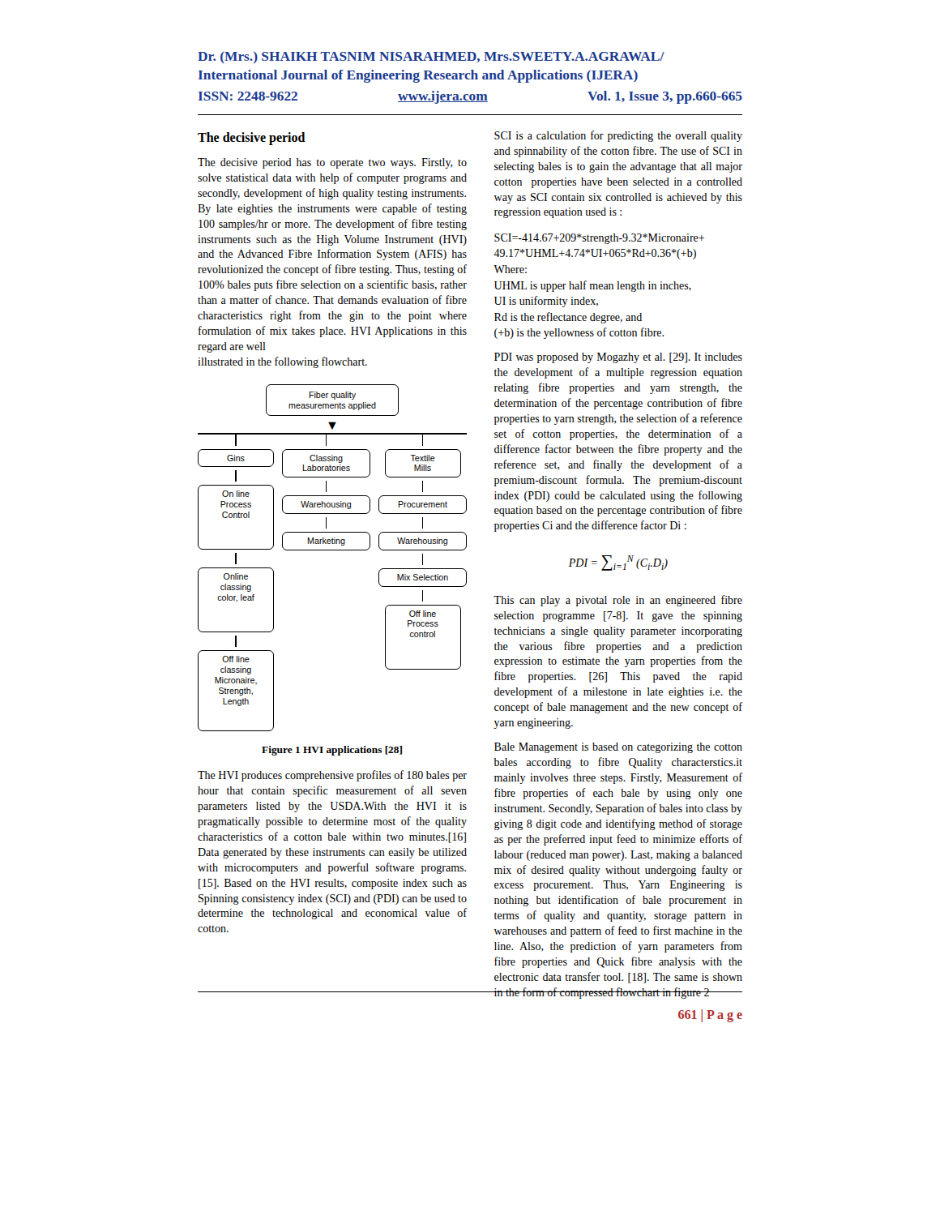Dr. (Mrs.) SHAIKH TASNIM NISARAHMED, Mrs.SWEETY.A.AGRAWAL/ International Journal of Engineering Research and Applications (IJERA)
ISSN: 2248-9622 www.ijera.com Vol. 1, Issue 3, pp.660-665
The decisive period
The decisive period has to operate two ways. Firstly, to solve statistical data with help of computer programs and secondly, development of high quality testing instruments. By late eighties the instruments were capable of testing 100 samples/hr or more. The development of fibre testing instruments such as the High Volume Instrument (HVI) and the Advanced Fibre Information System (AFIS) has revolutionized the concept of fibre testing. Thus, testing of 100% bales puts fibre selection on a scientific basis, rather than a matter of chance. That demands evaluation of fibre characteristics right from the gin to the point where formulation of mix takes place. HVI Applications in this regard are well
illustrated in the following flowchart.
Fiber quality
measurements applied
▼
Gins
On line
Process
Control
Online
classing
color, leaf
Off line
classing
Micronaire,
Strength,
Length
Classing
Laboratories
Warehousing
Marketing
Textile
Mills
Procurement
Warehousing
Mix Selection
Off line
Process
control
Figure 1 HVI applications [28]
The HVI produces comprehensive profiles of 180 bales per hour that contain specific measurement of all seven parameters listed by the USDA.With the HVI it is pragmatically possible to determine most of the quality characteristics of a cotton bale within two minutes.[16] Data generated by these instruments can easily be utilized with microcomputers and powerful software programs. [15]. Based on the HVI results, composite index such as Spinning consistency index (SCI) and (PDI) can be used to determine the technological and economical value of cotton.
SCI is a calculation for predicting the overall quality and spinnability of the cotton fibre. The use of SCI in selecting bales is to gain the advantage that all major cotton properties have been selected in a controlled way as SCI contain six controlled is achieved by this regression equation used is :
SCI=-414.67+209*strength-9.32*Micronaire+
49.17*UHML+4.74*UI+065*Rd+0.36*(+b)
Where:
UHML is upper half mean length in inches,
UI is uniformity index,
Rd is the reflectance degree, and
(+b) is the yellowness of cotton fibre.
PDI was proposed by Mogazhy et al. [29]. It includes the development of a multiple regression equation relating fibre properties and yarn strength, the determination of the percentage contribution of fibre properties to yarn strength, the selection of a reference set of cotton properties, the determination of a difference factor between the fibre property and the reference set, and finally the development of a premium-discount formula. The premium-discount index (PDI) could be calculated using the following equation based on the percentage contribution of fibre properties Ci and the difference factor Di :
PDI = ∑i=1N (Ci.Di)
This can play a pivotal role in an engineered fibre selection programme [7-8]. It gave the spinning technicians a single quality parameter incorporating the various fibre properties and a prediction expression to estimate the yarn properties from the fibre properties. [26] This paved the rapid development of a milestone in late eighties i.e. the concept of bale management and the new concept of yarn engineering.
Bale Management is based on categorizing the cotton bales according to fibre Quality characterstics.it mainly involves three steps. Firstly, Measurement of fibre properties of each bale by using only one instrument. Secondly, Separation of bales into class by giving 8 digit code and identifying method of storage as per the preferred input feed to minimize efforts of labour (reduced man power). Last, making a balanced mix of desired quality without undergoing faulty or excess procurement. Thus, Yarn Engineering is nothing but identification of bale procurement in terms of quality and quantity, storage pattern in warehouses and pattern of feed to first machine in the line. Also, the prediction of yarn parameters from fibre properties and Quick fibre analysis with the electronic data transfer tool. [18]. The same is shown in the form of compressed flowchart in figure 2
661 | P a g e